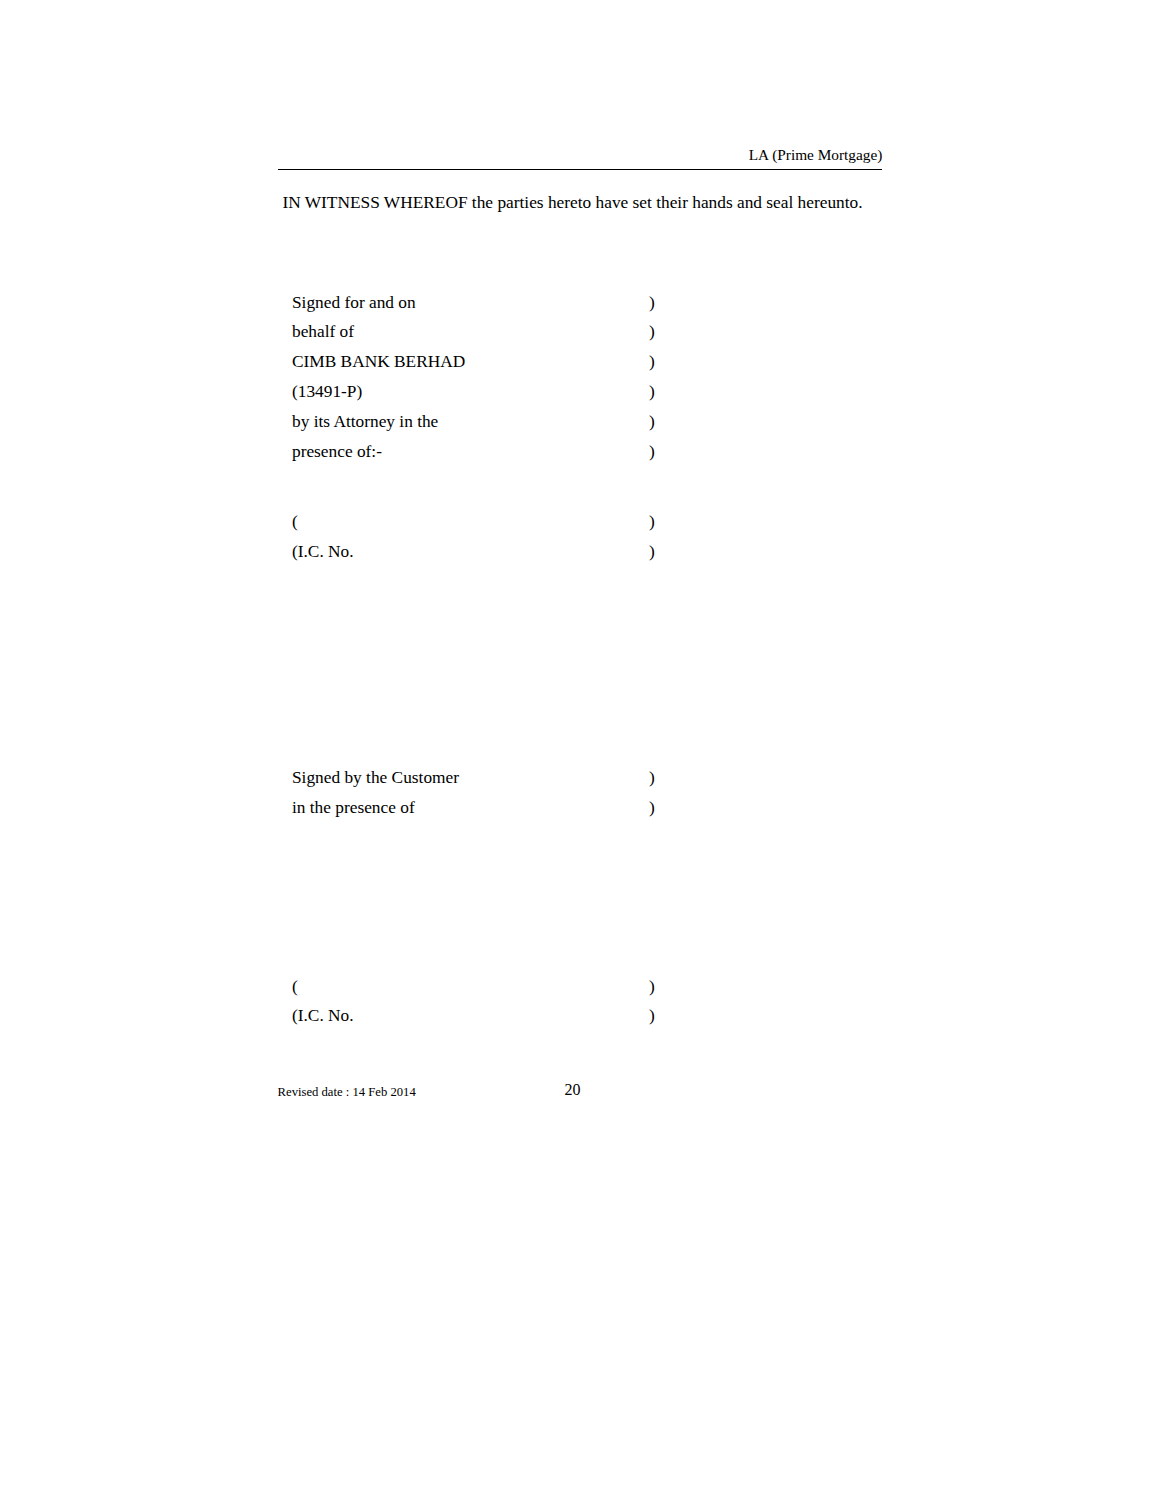LA (Prime Mortgage)
IN WITNESS WHEREOF the parties hereto have set their hands and seal hereunto.
| Signed for and on | ) |
| behalf of | ) |
| CIMB BANK BERHAD | ) |
| (13491-P) | ) |
| by its Attorney in the | ) |
| presence of:- | ) |
| ( | ) |
| (I.C. No. | ) |
| Signed by the Customer | ) |
| in the presence of | ) |
| ( | ) |
| (I.C. No. | ) |
Revised date : 14 Feb 2014
20